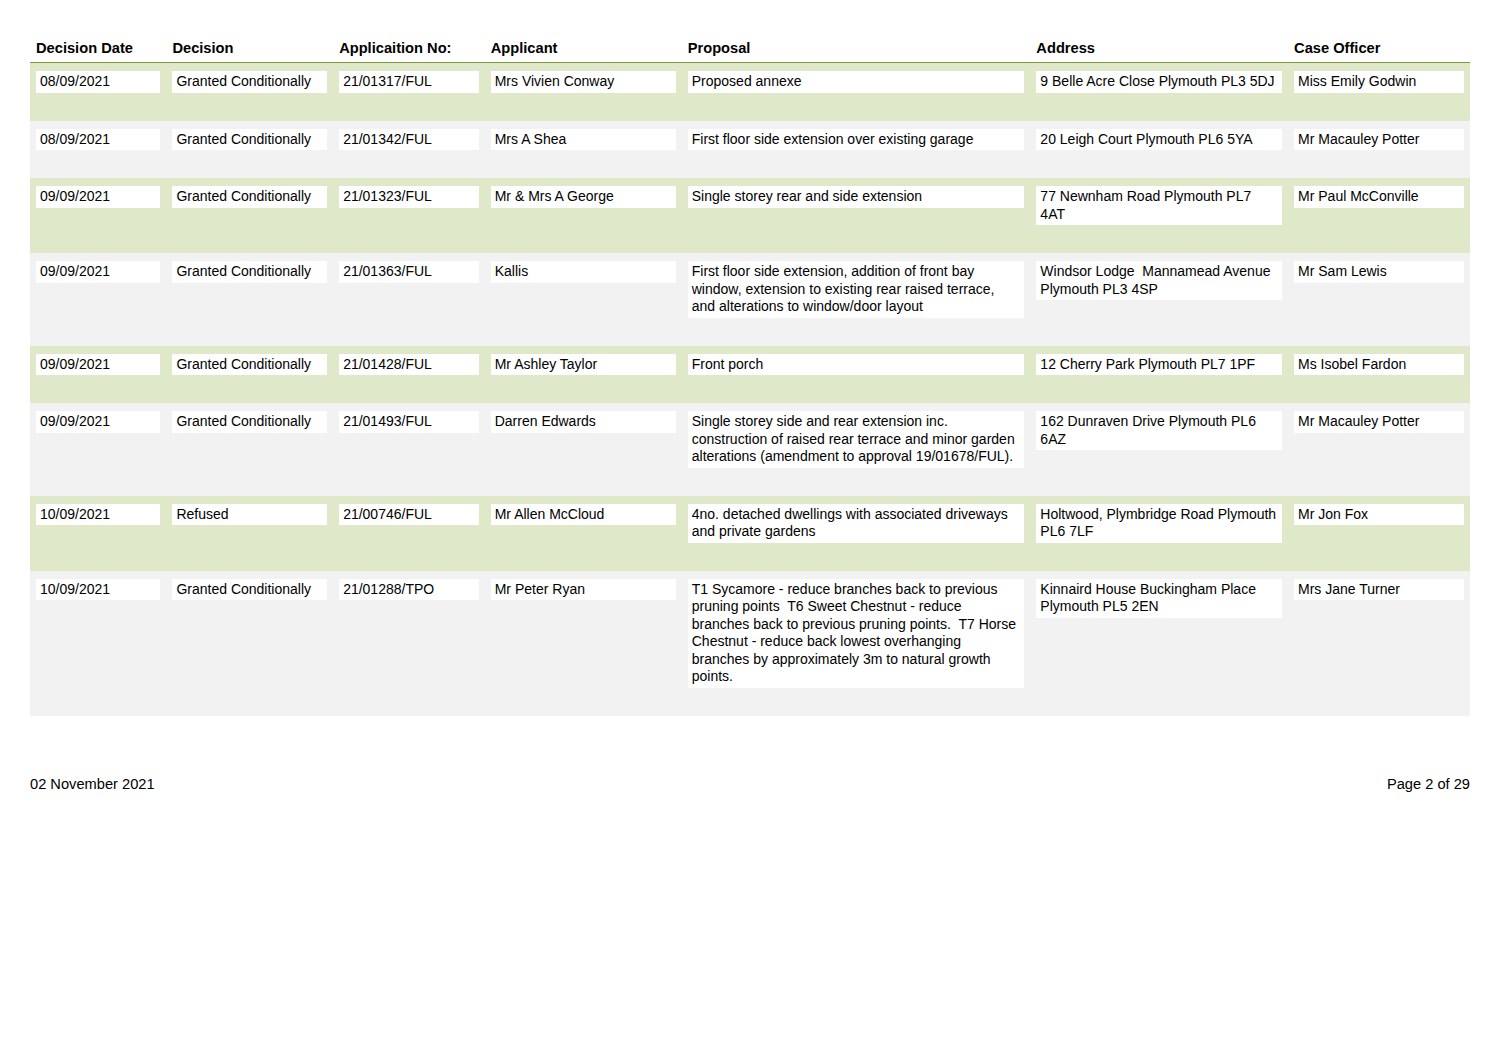| Decision Date | Decision | Applicaition No: | Applicant | Proposal | Address | Case Officer |
| --- | --- | --- | --- | --- | --- | --- |
| 08/09/2021 | Granted Conditionally | 21/01317/FUL | Mrs Vivien Conway | Proposed annexe | 9 Belle Acre Close Plymouth PL3 5DJ | Miss Emily Godwin |
| 08/09/2021 | Granted Conditionally | 21/01342/FUL | Mrs A Shea | First floor side extension over existing garage | 20 Leigh Court Plymouth PL6 5YA | Mr Macauley Potter |
| 09/09/2021 | Granted Conditionally | 21/01323/FUL | Mr & Mrs A George | Single storey rear and side extension | 77 Newnham Road Plymouth PL7 4AT | Mr Paul McConville |
| 09/09/2021 | Granted Conditionally | 21/01363/FUL | Kallis | First floor side extension, addition of front bay window, extension to existing rear raised terrace, and alterations to window/door layout | Windsor Lodge Mannamead Avenue Plymouth PL3 4SP | Mr Sam Lewis |
| 09/09/2021 | Granted Conditionally | 21/01428/FUL | Mr Ashley Taylor | Front porch | 12 Cherry Park Plymouth PL7 1PF | Ms Isobel Fardon |
| 09/09/2021 | Granted Conditionally | 21/01493/FUL | Darren Edwards | Single storey side and rear extension inc. construction of raised rear terrace and minor garden alterations (amendment to approval 19/01678/FUL). | 162 Dunraven Drive Plymouth PL6 6AZ | Mr Macauley Potter |
| 10/09/2021 | Refused | 21/00746/FUL | Mr Allen McCloud | 4no. detached dwellings with associated driveways and private gardens | Holtwood, Plymbridge Road Plymouth PL6 7LF | Mr Jon Fox |
| 10/09/2021 | Granted Conditionally | 21/01288/TPO | Mr Peter Ryan | T1 Sycamore - reduce branches back to previous pruning points T6 Sweet Chestnut - reduce branches back to previous pruning points. T7 Horse Chestnut - reduce back lowest overhanging branches by approximately 3m to natural growth points. | Kinnaird House Buckingham Place Plymouth PL5 2EN | Mrs Jane Turner |
02 November 2021
Page 2 of 29